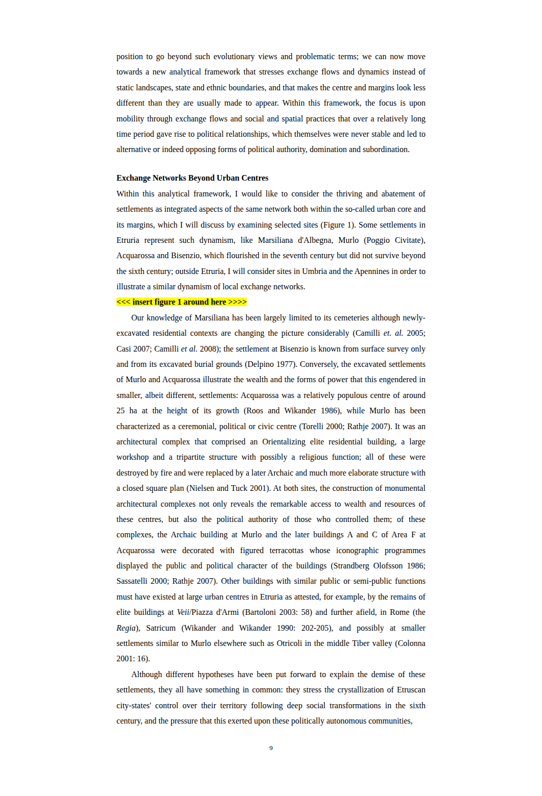position to go beyond such evolutionary views and problematic terms; we can now move towards a new analytical framework that stresses exchange flows and dynamics instead of static landscapes, state and ethnic boundaries, and that makes the centre and margins look less different than they are usually made to appear. Within this framework, the focus is upon mobility through exchange flows and social and spatial practices that over a relatively long time period gave rise to political relationships, which themselves were never stable and led to alternative or indeed opposing forms of political authority, domination and subordination.
Exchange Networks Beyond Urban Centres
Within this analytical framework, I would like to consider the thriving and abatement of settlements as integrated aspects of the same network both within the so-called urban core and its margins, which I will discuss by examining selected sites (Figure 1). Some settlements in Etruria represent such dynamism, like Marsiliana d'Albegna, Murlo (Poggio Civitate), Acquarossa and Bisenzio, which flourished in the seventh century but did not survive beyond the sixth century; outside Etruria, I will consider sites in Umbria and the Apennines in order to illustrate a similar dynamism of local exchange networks.
<<< insert figure 1 around here >>>>
Our knowledge of Marsiliana has been largely limited to its cemeteries although newly-excavated residential contexts are changing the picture considerably (Camilli et. al. 2005; Casi 2007; Camilli et al. 2008); the settlement at Bisenzio is known from surface survey only and from its excavated burial grounds (Delpino 1977). Conversely, the excavated settlements of Murlo and Acquarossa illustrate the wealth and the forms of power that this engendered in smaller, albeit different, settlements: Acquarossa was a relatively populous centre of around 25 ha at the height of its growth (Roos and Wikander 1986), while Murlo has been characterized as a ceremonial, political or civic centre (Torelli 2000; Rathje 2007). It was an architectural complex that comprised an Orientalizing elite residential building, a large workshop and a tripartite structure with possibly a religious function; all of these were destroyed by fire and were replaced by a later Archaic and much more elaborate structure with a closed square plan (Nielsen and Tuck 2001). At both sites, the construction of monumental architectural complexes not only reveals the remarkable access to wealth and resources of these centres, but also the political authority of those who controlled them; of these complexes, the Archaic building at Murlo and the later buildings A and C of Area F at Acquarossa were decorated with figured terracottas whose iconographic programmes displayed the public and political character of the buildings (Strandberg Olofsson 1986; Sassatelli 2000; Rathje 2007). Other buildings with similar public or semi-public functions must have existed at large urban centres in Etruria as attested, for example, by the remains of elite buildings at Veii/Piazza d'Armi (Bartoloni 2003: 58) and further afield, in Rome (the Regia), Satricum (Wikander and Wikander 1990: 202-205), and possibly at smaller settlements similar to Murlo elsewhere such as Otricoli in the middle Tiber valley (Colonna 2001: 16).
Although different hypotheses have been put forward to explain the demise of these settlements, they all have something in common: they stress the crystallization of Etruscan city-states' control over their territory following deep social transformations in the sixth century, and the pressure that this exerted upon these politically autonomous communities,
9